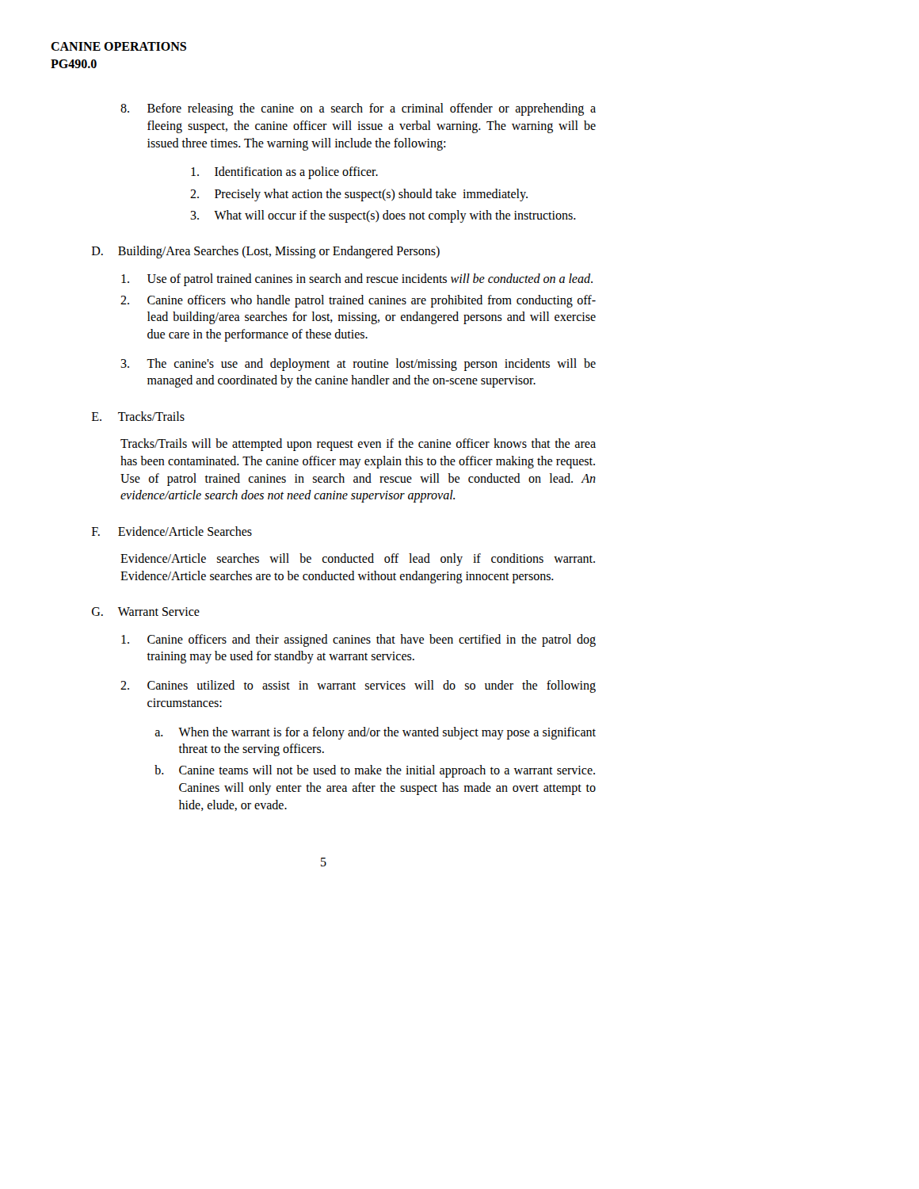CANINE OPERATIONS PG490.0
8. Before releasing the canine on a search for a criminal offender or apprehending a fleeing suspect, the canine officer will issue a verbal warning. The warning will be issued three times. The warning will include the following:
1. Identification as a police officer.
2. Precisely what action the suspect(s) should take immediately.
3. What will occur if the suspect(s) does not comply with the instructions.
D. Building/Area Searches (Lost, Missing or Endangered Persons)
1. Use of patrol trained canines in search and rescue incidents will be conducted on a lead.
2. Canine officers who handle patrol trained canines are prohibited from conducting off-lead building/area searches for lost, missing, or endangered persons and will exercise due care in the performance of these duties.
3. The canine's use and deployment at routine lost/missing person incidents will be managed and coordinated by the canine handler and the on-scene supervisor.
E. Tracks/Trails
Tracks/Trails will be attempted upon request even if the canine officer knows that the area has been contaminated. The canine officer may explain this to the officer making the request. Use of patrol trained canines in search and rescue will be conducted on lead. An evidence/article search does not need canine supervisor approval.
F. Evidence/Article Searches
Evidence/Article searches will be conducted off lead only if conditions warrant. Evidence/Article searches are to be conducted without endangering innocent persons.
G. Warrant Service
1. Canine officers and their assigned canines that have been certified in the patrol dog training may be used for standby at warrant services.
2. Canines utilized to assist in warrant services will do so under the following circumstances:
a. When the warrant is for a felony and/or the wanted subject may pose a significant threat to the serving officers.
b. Canine teams will not be used to make the initial approach to a warrant service. Canines will only enter the area after the suspect has made an overt attempt to hide, elude, or evade.
5